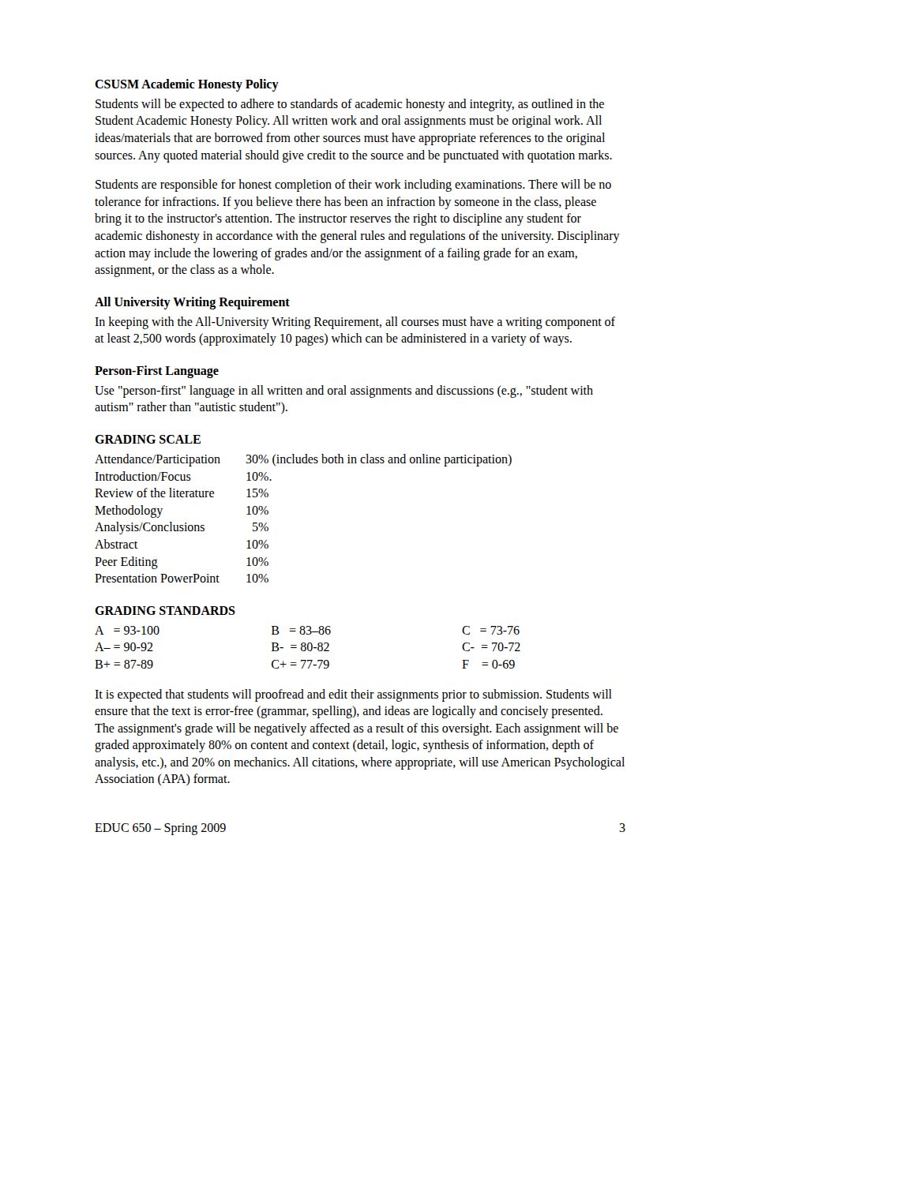CSUSM Academic Honesty Policy
Students will be expected to adhere to standards of academic honesty and integrity, as outlined in the Student Academic Honesty Policy. All written work and oral assignments must be original work. All ideas/materials that are borrowed from other sources must have appropriate references to the original sources. Any quoted material should give credit to the source and be punctuated with quotation marks.
Students are responsible for honest completion of their work including examinations. There will be no tolerance for infractions. If you believe there has been an infraction by someone in the class, please bring it to the instructor's attention. The instructor reserves the right to discipline any student for academic dishonesty in accordance with the general rules and regulations of the university. Disciplinary action may include the lowering of grades and/or the assignment of a failing grade for an exam, assignment, or the class as a whole.
All University Writing Requirement
In keeping with the All-University Writing Requirement, all courses must have a writing component of at least 2,500 words (approximately 10 pages) which can be administered in a variety of ways.
Person-First Language
Use "person-first" language in all written and oral assignments and discussions (e.g., "student with autism" rather than "autistic student").
GRADING SCALE
| Attendance/Participation | 30% (includes both in class and online participation) |
| Introduction/Focus | 10%. |
| Review of the literature | 15% |
| Methodology | 10% |
| Analysis/Conclusions | 5% |
| Abstract | 10% |
| Peer Editing | 10% |
| Presentation PowerPoint | 10% |
GRADING STANDARDS
| A = 93-100 | B = 83–86 | C = 73-76 |
| A– = 90-92 | B- = 80-82 | C- = 70-72 |
| B+ = 87-89 | C+ = 77-79 | F = 0-69 |
It is expected that students will proofread and edit their assignments prior to submission. Students will ensure that the text is error-free (grammar, spelling), and ideas are logically and concisely presented. The assignment's grade will be negatively affected as a result of this oversight. Each assignment will be graded approximately 80% on content and context (detail, logic, synthesis of information, depth of analysis, etc.), and 20% on mechanics. All citations, where appropriate, will use American Psychological Association (APA) format.
EDUC 650 – Spring 2009 3